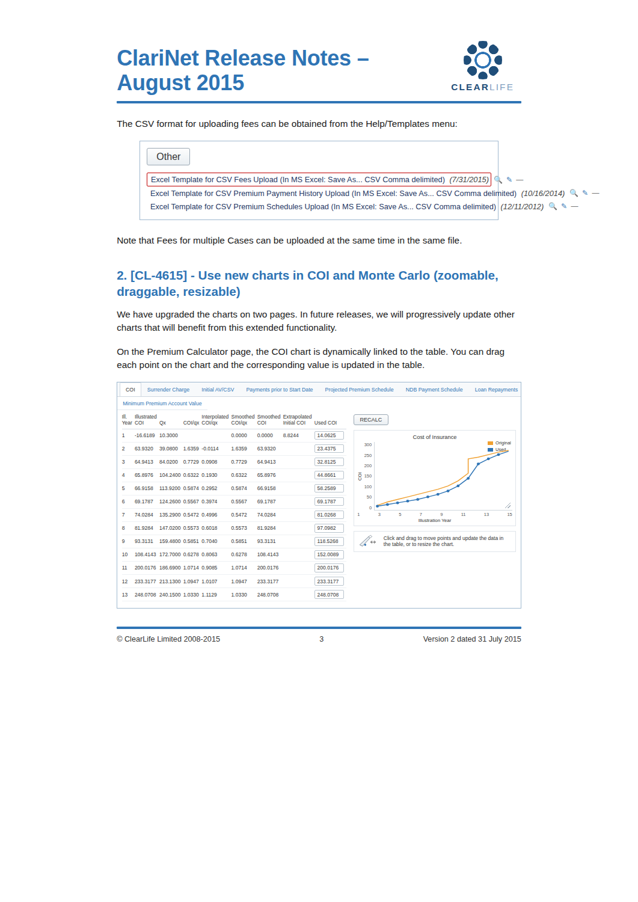ClariNet Release Notes – August 2015
CLEARLIFE
The CSV format for uploading fees can be obtained from the Help/Templates menu:
Other
Excel Template for CSV Fees Upload (In MS Excel: Save As... CSV Comma delimited) (7/31/2015) 🔍 ✎ —
Excel Template for CSV Premium Payment History Upload (In MS Excel: Save As... CSV Comma delimited) (10/16/2014) 🔍 ✎ —
Excel Template for CSV Premium Schedules Upload (In MS Excel: Save As... CSV Comma delimited) (12/11/2012) 🔍 ✎ —
Note that Fees for multiple Cases can be uploaded at the same time in the same file.
2. [CL-4615] - Use new charts in COI and Monte Carlo (zoomable, draggable, resizable)
We have upgraded the charts on two pages. In future releases, we will progressively update other charts that will benefit from this extended functionality.
On the Premium Calculator page, the COI chart is dynamically linked to the table. You can drag each point on the chart and the corresponding value is updated in the table.
COI
Surrender Charge
Initial AV/CSV
Payments prior to Start Date
Projected Premium Schedule
NDB Payment Schedule
Loan Repayments
Cash Withdrawals
COI Account Value
Minimum Premium Account Value
| Ill. Year | Illustrated COI | Qx | COI/qx | Interpolated COI/qx | Smoothed COI/qx | Smoothed COI | Extrapolated Initial COI | Used COI |
| --- | --- | --- | --- | --- | --- | --- | --- | --- |
| 1 | -16.6189 | 10.3000 | | | 0.0000 | 0.0000 | 8.8244 | 14.0625 |
| 2 | 63.9320 | 39.0800 | 1.6359 | -0.0114 | 1.6359 | 63.9320 | | 23.4375 |
| 3 | 64.9413 | 84.0200 | 0.7729 | 0.0908 | 0.7729 | 64.9413 | | 32.8125 |
| 4 | 65.8976 | 104.2400 | 0.6322 | 0.1930 | 0.6322 | 65.8976 | | 44.8661 |
| 5 | 66.9158 | 113.9200 | 0.5874 | 0.2952 | 0.5874 | 66.9158 | | 58.2589 |
| 6 | 69.1787 | 124.2600 | 0.5567 | 0.3974 | 0.5567 | 69.1787 | | 69.1787 |
| 7 | 74.0284 | 135.2900 | 0.5472 | 0.4996 | 0.5472 | 74.0284 | | 81.0268 |
| 8 | 81.9284 | 147.0200 | 0.5573 | 0.6018 | 0.5573 | 81.9284 | | 97.0982 |
| 9 | 93.3131 | 159.4800 | 0.5851 | 0.7040 | 0.5851 | 93.3131 | | 118.5268 |
| 10 | 108.4143 | 172.7000 | 0.6278 | 0.8063 | 0.6278 | 108.4143 | | 152.0089 |
| 11 | 200.0176 | 186.6900 | 1.0714 | 0.9085 | 1.0714 | 200.0176 | | 200.0176 |
| 12 | 233.3177 | 213.1300 | 1.0947 | 1.0107 | 1.0947 | 233.3177 | | 233.3177 |
| 13 | 248.0708 | 240.1500 | 1.0330 | 1.1129 | 1.0330 | 248.0708 | | 248.0708 |
RECALC
Cost of Insurance
Original
Used
COI
300
250
200
150
100
50
0
13579111315
Illustration Year
Click and drag to move points and update the data in the table, or to resize the chart.
© ClearLife Limited 2008-2015
3
Version 2 dated 31 July 2015